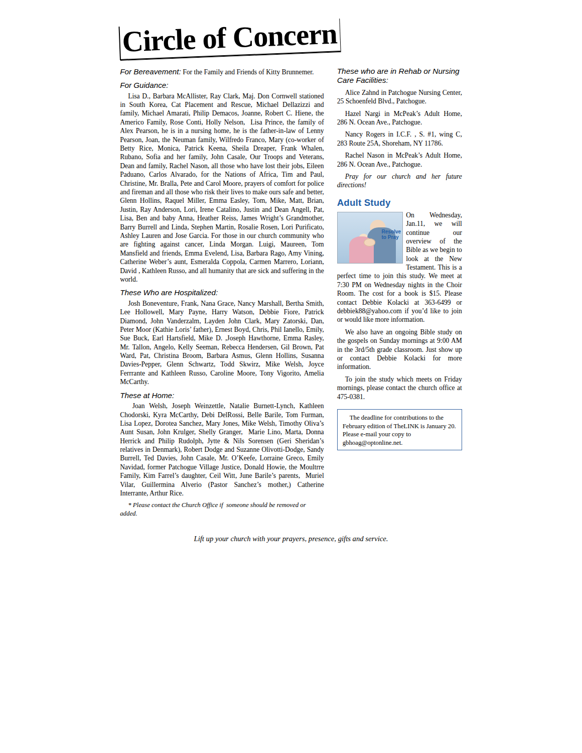Circle of Concern
For Bereavement: For the Family and Friends of Kitty Brunnemer.
For Guidance:
Lisa D., Barbara McAllister, Ray Clark, Maj. Don Cornwell stationed in South Korea, Cat Placement and Rescue, Michael Dellazizzi and family, Michael Amarati, Philip Demacos, Joanne, Robert C. Hiene, the Americo Family, Rose Conti, Holly Nelson, Lisa Prince, the family of Alex Pearson, he is in a nursing home, he is the father-in-law of Lenny Pearson, Joan, the Neuman family, Wilfredo Franco, Mary (co-worker of Betty Rice, Monica, Patrick Keena, Sheila Dreaper, Frank Whalen, Rubano, Sofia and her family, John Casale, Our Troops and Veterans, Dean and family, Rachel Nason, all those who have lost their jobs, Eileen Paduano, Carlos Alvarado, for the Nations of Africa, Tim and Paul, Christine, Mr. Bralla, Pete and Carol Moore, prayers of comfort for police and fireman and all those who risk their lives to make ours safe and better, Glenn Hollins, Raquel Miller, Emma Easley, Tom, Mike, Matt, Brian, Justin, Ray Anderson, Lori, Irene Catalino, Justin and Dean Angell, Pat, Lisa, Ben and baby Anna, Heather Reiss, James Wright’s Grandmother, Barry Burrell and Linda, Stephen Martin, Rosalie Rosen, Lori Purificato, Ashley Lauren and Jose Garcia. For those in our church community who are fighting against cancer, Linda Morgan. Luigi, Maureen, Tom Mansfield and friends, Emma Evelend, Lisa, Barbara Rago, Amy Vining, Catherine Weber’s aunt, Esmeralda Coppola, Carmen Marrero, Loriann, David , Kathleen Russo, and all humanity that are sick and suffering in the world.
These Who are Hospitalized:
Josh Boneventure, Frank, Nana Grace, Nancy Marshall, Bertha Smith, Lee Hollowell, Mary Payne, Harry Watson, Debbie Fiore, Patrick Diamond, John Vanderzalm, Layden John Clark, Mary Zatorski, Dan, Peter Moor (Kathie Loris’ father), Ernest Boyd, Chris, Phil Ianello, Emily, Sue Buck, Earl Hartsfield, Mike D. ,Joseph Hawthorne, Emma Rasley, Mr. Tallon, Angelo, Kelly Seeman, Rebecca Hendersen, Gil Brown, Pat Ward, Pat, Christina Broom, Barbara Asmus, Glenn Hollins, Susanna Davies-Pepper, Glenn Schwartz, Todd Skwirz, Mike Welsh, Joyce Ferrrante and Kathleen Russo, Caroline Moore, Tony Vigorito, Amelia McCarthy.
These at Home:
Joan Welsh, Joseph Weinzettle, Natalie Burnett-Lynch, Kathleen Chodorski, Kyra McCarthy, Debi DelRossi, Belle Barile, Tom Furman, Lisa Lopez, Dorotea Sanchez, Mary Jones, Mike Welsh, Timothy Oliva’s Aunt Susan, John Krulger, Shelly Granger, Marie Lino, Marta, Donna Herrick and Philip Rudolph, Jytte & Nils Sorensen (Geri Sheridan’s relatives in Denmark), Robert Dodge and Suzanne Olivotti-Dodge, Sandy Burrell, Ted Davies, John Casale, Mr. O’Keefe, Lorraine Greco, Emily Navidad, former Patchogue Village Justice, Donald Howie, the Moultrre Family, Kim Farrel’s daughter, Ceil Witt, June Barile’s parents, Muriel Vilar, Guillermina Alverio (Pastor Sanchez’s mother,) Catherine Interrante, Arthur Rice.
* Please contact the Church Office if someone should be removed or added.
These who are in Rehab or Nursing Care Facilities:
Alice Zahnd in Patchogue Nursing Center, 25 Schoenfeld Blvd., Patchogue.
Hazel Nargi in McPeak’s Adult Home, 286 N. Ocean Ave., Patchogue.
Nancy Rogers in I.C.F. , S. #1, wing C, 283 Route 25A, Shoreham, NY 11786.
Rachel Nason in McPeak’s Adult Home, 286 N. Ocean Ave., Patchogue.
Pray for our church and her future directions!
Adult Study
Resolve
to Pray
On Wednesday, Jan.11, we will continue our overview of the Bible as we begin to look at the New Testament. This is a perfect time to join this study. We meet at 7:30 PM on Wednesday nights in the Choir Room. The cost for a book is $15. Please contact Debbie Kolacki at 363-6499 or debbiek88@yahoo.com if you’d like to join or would like more information.
We also have an ongoing Bible study on the gospels on Sunday mornings at 9:00 AM in the 3rd/5th grade classroom. Just show up or contact Debbie Kolacki for more information.
To join the study which meets on Friday mornings, please contact the church office at 475-0381.
The deadline for contributions to the February edition of TheLINK is January 20. Please e-mail your copy to gbhoag@optonline.net.
Lift up your church with your prayers, presence, gifts and service.